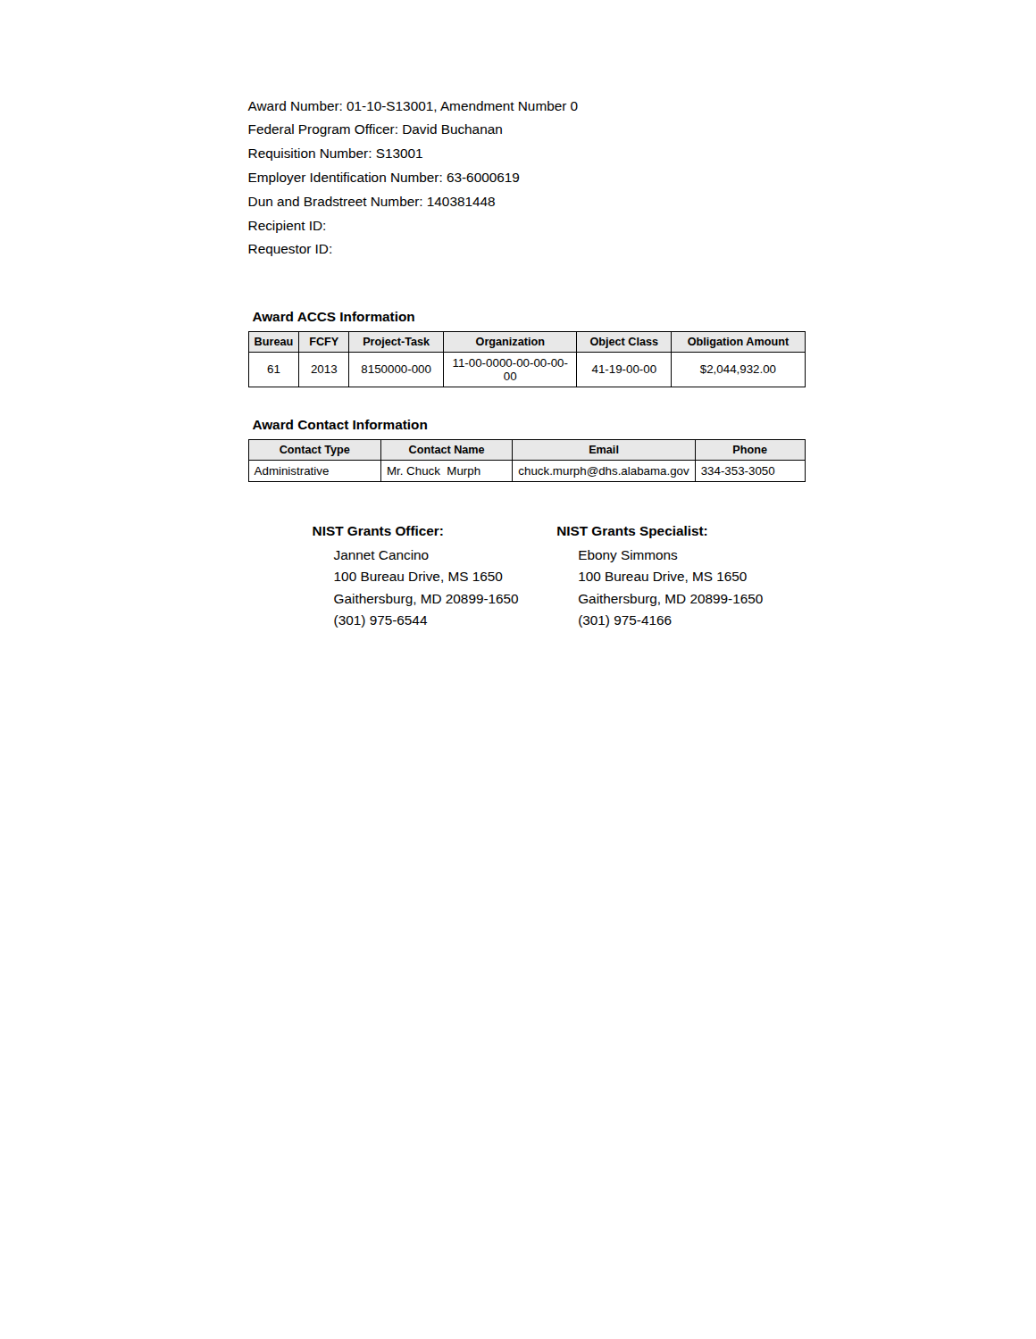Award Number: 01-10-S13001, Amendment Number 0
Federal Program Officer: David Buchanan
Requisition Number: S13001
Employer Identification Number: 63-6000619
Dun and Bradstreet Number: 140381448
Recipient ID:
Requestor ID:
Award ACCS Information
| Bureau | FCFY | Project-Task | Organization | Object Class | Obligation Amount |
| --- | --- | --- | --- | --- | --- |
| 61 | 2013 | 8150000-000 | 11-00-0000-00-00-00-00 | 41-19-00-00 | $2,044,932.00 |
Award Contact Information
| Contact Type | Contact Name | Email | Phone |
| --- | --- | --- | --- |
| Administrative | Mr. Chuck Murph | chuck.murph@dhs.alabama.gov | 334-353-3050 |
NIST Grants Officer:
Jannet Cancino
100 Bureau Drive, MS 1650
Gaithersburg, MD 20899-1650
(301) 975-6544
NIST Grants Specialist:
Ebony Simmons
100 Bureau Drive, MS 1650
Gaithersburg, MD 20899-1650
(301) 975-4166